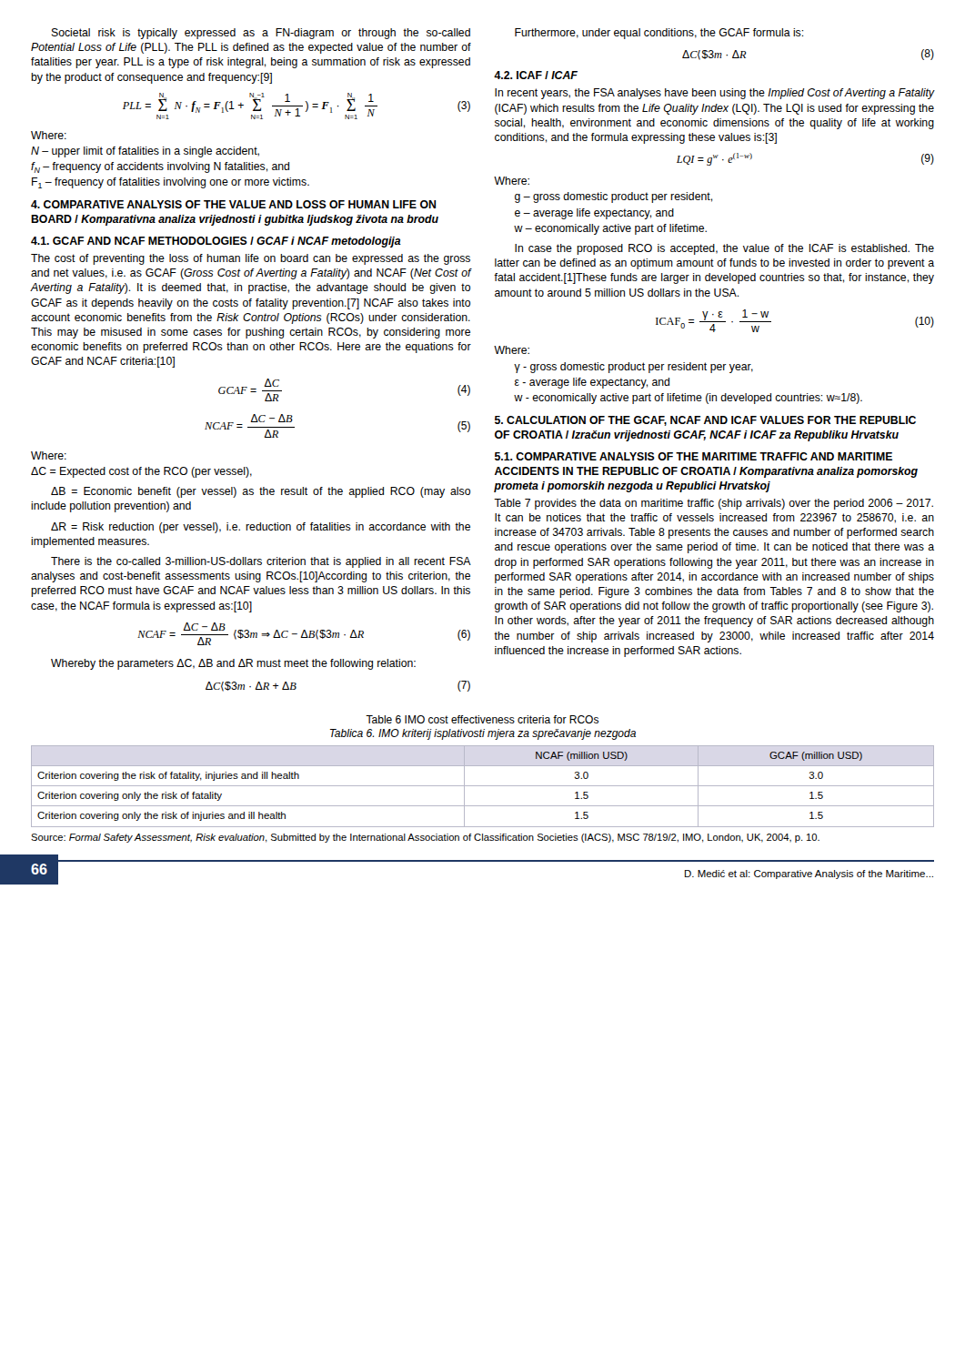Societal risk is typically expressed as a FN-diagram or through the so-called Potential Loss of Life (PLL). The PLL is defined as the expected value of the number of fatalities per year. PLL is a type of risk integral, being a summation of risk as expressed by the product of consequence and frequency:[9]
PLL = Nu ΣN=1 N · fN = F1(1 + Nu−1 ΣN=1 1 N + 1) = F1 · Nu ΣN=1 1 N (3)
Where:
N – upper limit of fatalities in a single accident,
fN – frequency of accidents involving N fatalities, and
F1 – frequency of fatalities involving one or more victims.
4. Comparative analysis of the value and loss of human life on board / Komparativna analiza vrijednosti i gubitka ljudskog života na brodu
4.1. GCAF and NCAF methodologies / GCAF i NCAF metodologija
The cost of preventing the loss of human life on board can be expressed as the gross and net values, i.e. as GCAF (Gross Cost of Averting a Fatality) and NCAF (Net Cost of Averting a Fatality). It is deemed that, in practise, the advantage should be given to GCAF as it depends heavily on the costs of fatality prevention.[7] NCAF also takes into account economic benefits from the Risk Control Options (RCOs) under consideration. This may be misused in some cases for pushing certain RCOs, by considering more economic benefits on preferred RCOs than on other RCOs. Here are the equations for GCAF and NCAF criteria:[10]
GCAF = ΔC ΔR (4)
NCAF = ΔC − ΔB ΔR (5)
Where:
ΔC = Expected cost of the RCO (per vessel),
ΔB = Economic benefit (per vessel) as the result of the applied RCO (may also include pollution prevention) and
ΔR = Risk reduction (per vessel), i.e. reduction of fatalities in accordance with the implemented measures.
There is the co-called 3-million-US-dollars criterion that is applied in all recent FSA analyses and cost-benefit assessments using RCOs.[10]According to this criterion, the preferred RCO must have GCAF and NCAF values less than 3 million US dollars. In this case, the NCAF formula is expressed as:[10]
NCAF = ΔC − ΔB ΔR ⟨$3m ⇒ ΔC − ΔB⟨$3m · ΔR (6)
Whereby the parameters ΔC, ΔB and ΔR must meet the following relation:
ΔC⟨$3m · ΔR + ΔB (7)
Furthermore, under equal conditions, the GCAF formula is:
ΔC⟨$3m · ΔR (8)
4.2. ICAF / ICAF
In recent years, the FSA analyses have been using the Implied Cost of Averting a Fatality (ICAF) which results from the Life Quality Index (LQI). The LQI is used for expressing the social, health, environment and economic dimensions of the quality of life at working conditions, and the formula expressing these values is:[3]
LQI = gw · e(1−w) (9)
Where:
g – gross domestic product per resident,
e – average life expectancy, and
w – economically active part of lifetime.
In case the proposed RCO is accepted, the value of the ICAF is established. The latter can be defined as an optimum amount of funds to be invested in order to prevent a fatal accident.[1]These funds are larger in developed countries so that, for instance, they amount to around 5 million US dollars in the USA.
ICAF0 = γ · ε 4 · 1 − w w (10)
Where:
γ - gross domestic product per resident per year,
ε - average life expectancy, and
w - economically active part of lifetime (in developed countries: w≈1/8).
5. Calculation of the GCAF, NCAF and ICAF values for the Republic of Croatia / Izračun vrijednosti GCAF, NCAF i ICAF za Republiku Hrvatsku
5.1. Comparative analysis of the maritime traffic and maritime accidents in the Republic of Croatia / Komparativna analiza pomorskog prometa i pomorskih nezgoda u Republici Hrvatskoj
Table 7 provides the data on maritime traffic (ship arrivals) over the period 2006 – 2017. It can be notices that the traffic of vessels increased from 223967 to 258670, i.e. an increase of 34703 arrivals. Table 8 presents the causes and number of performed search and rescue operations over the same period of time. It can be noticed that there was a drop in performed SAR operations following the year 2011, but there was an increase in performed SAR operations after 2014, in accordance with an increased number of ships in the same period. Figure 3 combines the data from Tables 7 and 8 to show that the growth of SAR operations did not follow the growth of traffic proportionally (see Figure 3). In other words, after the year of 2011 the frequency of SAR actions decreased although the number of ship arrivals increased by 23000, while increased traffic after 2014 influenced the increase in performed SAR actions.
Table 6 IMO cost effectiveness criteria for RCOs
Tablica 6. IMO kriterij isplativosti mjera za sprečavanje nezgoda
| | NCAF (million USD) | GCAF (million USD) |
| --- | --- | --- |
| Criterion covering the risk of fatality, injuries and ill health | 3.0 | 3.0 |
| Criterion covering only the risk of fatality | 1.5 | 1.5 |
| Criterion covering only the risk of injuries and ill health | 1.5 | 1.5 |
Source: Formal Safety Assessment, Risk evaluation, Submitted by the International Association of Classification Societies (IACS), MSC 78/19/2, IMO, London, UK, 2004, p. 10.
66
D. Medić et al: Comparative Analysis of the Maritime...